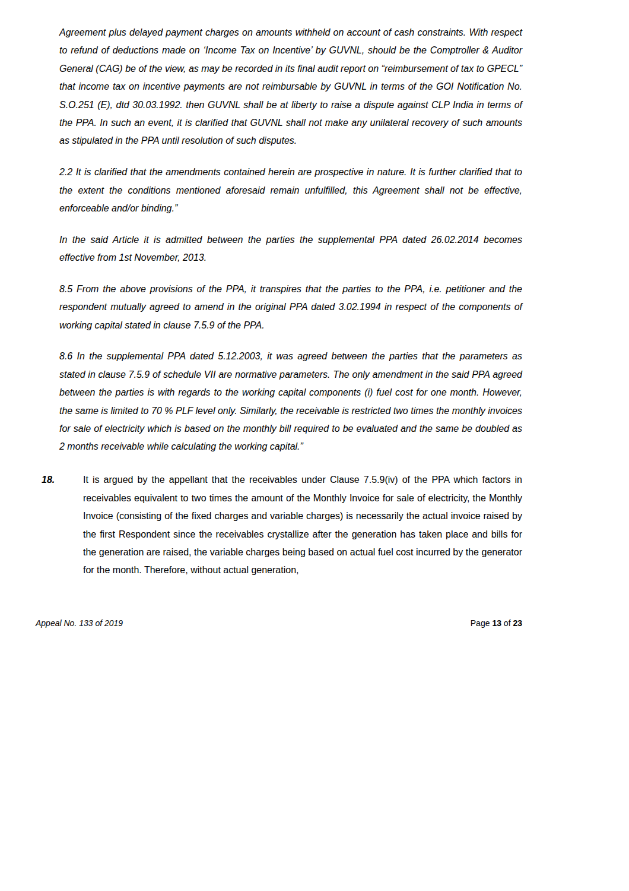Agreement plus delayed payment charges on amounts withheld on account of cash constraints. With respect to refund of deductions made on ‘Income Tax on Incentive’ by GUVNL, should be the Comptroller & Auditor General (CAG) be of the view, as may be recorded in its final audit report on “reimbursement of tax to GPECL” that income tax on incentive payments are not reimbursable by GUVNL in terms of the GOI Notification No. S.O.251 (E), dtd 30.03.1992. then GUVNL shall be at liberty to raise a dispute against CLP India in terms of the PPA. In such an event, it is clarified that GUVNL shall not make any unilateral recovery of such amounts as stipulated in the PPA until resolution of such disputes.
2.2 It is clarified that the amendments contained herein are prospective in nature. It is further clarified that to the extent the conditions mentioned aforesaid remain unfulfilled, this Agreement shall not be effective, enforceable and/or binding.”
In the said Article it is admitted between the parties the supplemental PPA dated 26.02.2014 becomes effective from 1st November, 2013.
8.5 From the above provisions of the PPA, it transpires that the parties to the PPA, i.e. petitioner and the respondent mutually agreed to amend in the original PPA dated 3.02.1994 in respect of the components of working capital stated in clause 7.5.9 of the PPA.
8.6 In the supplemental PPA dated 5.12.2003, it was agreed between the parties that the parameters as stated in clause 7.5.9 of schedule VII are normative parameters. The only amendment in the said PPA agreed between the parties is with regards to the working capital components (i) fuel cost for one month. However, the same is limited to 70 % PLF level only. Similarly, the receivable is restricted two times the monthly invoices for sale of electricity which is based on the monthly bill required to be evaluated and the same be doubled as 2 months receivable while calculating the working capital.”
18.
It is argued by the appellant that the receivables under Clause 7.5.9(iv) of the PPA which factors in receivables equivalent to two times the amount of the Monthly Invoice for sale of electricity, the Monthly Invoice (consisting of the fixed charges and variable charges) is necessarily the actual invoice raised by the first Respondent since the receivables crystallize after the generation has taken place and bills for the generation are raised, the variable charges being based on actual fuel cost incurred by the generator for the month. Therefore, without actual generation,
Appeal No. 133 of 2019
Page 13 of 23